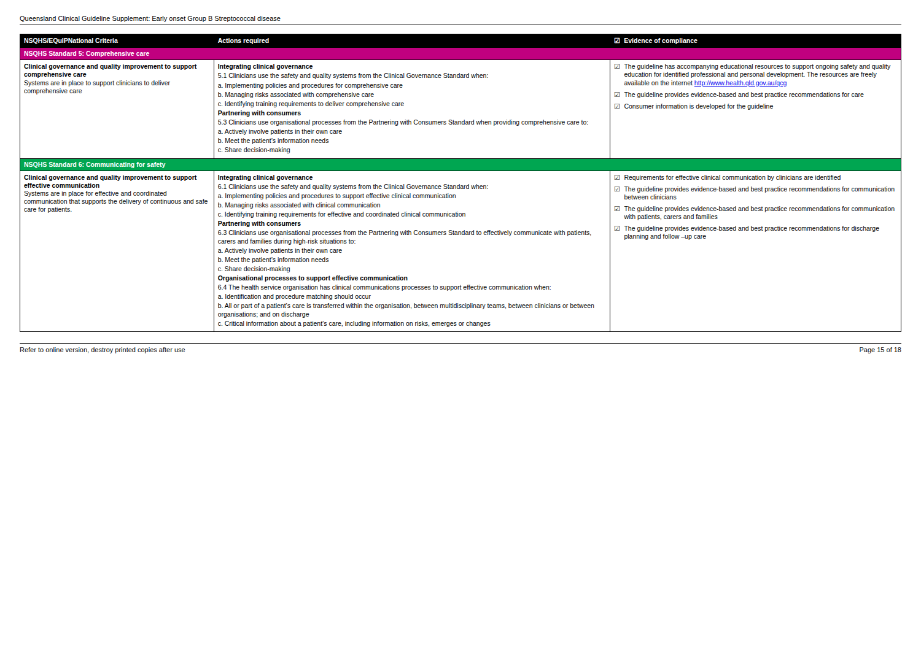Queensland Clinical Guideline Supplement: Early onset Group B Streptococcal disease
| NSQHS/EQuIPNational Criteria | Actions required | ☑ Evidence of compliance |
| --- | --- | --- |
| NSQHS Standard 5: Comprehensive care |
| Clinical governance and quality improvement to support comprehensive care Systems are in place to support clinicians to deliver comprehensive care | Integrating clinical governance 5.1 Clinicians use the safety and quality systems from the Clinical Governance Standard when: a. Implementing policies and procedures for comprehensive care b. Managing risks associated with comprehensive care c. Identifying training requirements to deliver comprehensive care Partnering with consumers 5.3 Clinicians use organisational processes from the Partnering with Consumers Standard when providing comprehensive care to: a. Actively involve patients in their own care b. Meet the patient’s information needs c. Share decision-making | The guideline has accompanying educational resources to support ongoing safety and quality education for identified professional and personal development. The resources are freely available on the internet http://www.health.qld.gov.au/qcg The guideline provides evidence-based and best practice recommendations for care Consumer information is developed for the guideline |
| NSQHS Standard 6: Communicating for safety |
| Clinical governance and quality improvement to support effective communication Systems are in place for effective and coordinated communication that supports the delivery of continuous and safe care for patients. | Integrating clinical governance 6.1 Clinicians use the safety and quality systems from the Clinical Governance Standard when: a. Implementing policies and procedures to support effective clinical communication b. Managing risks associated with clinical communication c. Identifying training requirements for effective and coordinated clinical communication Partnering with consumers 6.3 Clinicians use organisational processes from the Partnering with Consumers Standard to effectively communicate with patients, carers and families during high-risk situations to: a. Actively involve patients in their own care b. Meet the patient’s information needs c. Share decision-making Organisational processes to support effective communication 6.4 The health service organisation has clinical communications processes to support effective communication when: a. Identification and procedure matching should occur b. All or part of a patient’s care is transferred within the organisation, between multidisciplinary teams, between clinicians or between organisations; and on discharge c. Critical information about a patient’s care, including information on risks, emerges or changes | Requirements for effective clinical communication by clinicians are identified The guideline provides evidence-based and best practice recommendations for communication between clinicians The guideline provides evidence-based and best practice recommendations for communication with patients, carers and families The guideline provides evidence-based and best practice recommendations for discharge planning and follow –up care |
Refer to online version, destroy printed copies after use Page 15 of 18